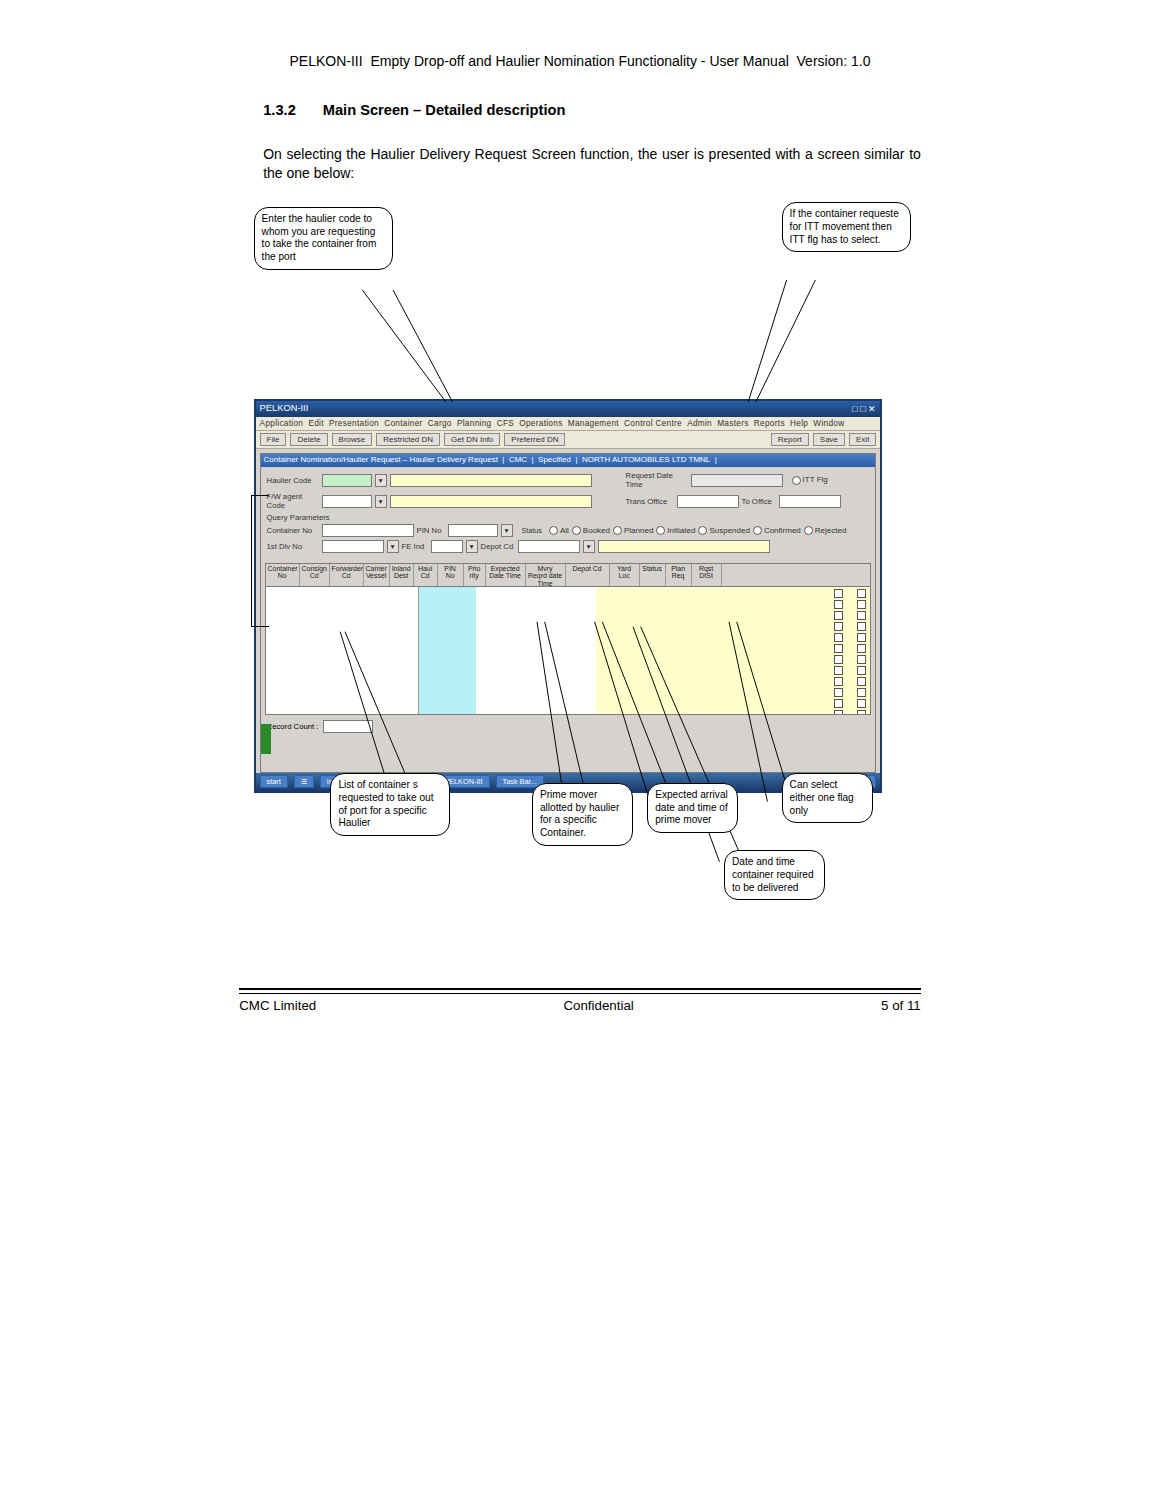PELKON-III Empty Drop-off and Haulier Nomination Functionality - User Manual Version: 1.0
1.3.2 Main Screen – Detailed description
On selecting the Haulier Delivery Request Screen function, the user is presented with a screen similar to the one below:
Enter the haulier code to whom you are requesting to take the container from the port
If the container requeste for ITT movement then ITT flg has to select.
PELKON-III □ □ ✕
Application Edit Presentation Container Cargo Planning CFS Operations Management Control Centre Admin Masters Reports Help Window
File Delete Browse Restricted DN Get DN Info Preferred DN Report Save Exit
Container Nomination/Haulier Request – Haulier Delivery Request | CMC | Specified | NORTH AUTOMOBILES LTD TMNL |
Haulier Code ▼ Request Date Time ITT Flg
F/W agent Code ▼ Trans Office To Office
Query Parameters
Container No PIN No ▼ Status All Booked Planned Initiated Suspended Confirmed Rejected
1st Dlv No ▼ FE Ind ▼ Depot Cd ▼
Container No
Consign Cd
Forwarder Cd
Carrier Vessel
Inland Dest
Haul Cd
PIN No
Prio rity
Expected Date Time
Mvry Reqrd date Time
Depot Cd
Yard Loc
Status
Plan Req
Rqst DtSt
Record Count :
start ☰ Inbox - Mic... Untitled -... PELKON-III Task Bar... ☀ ☁ ☂
List of container s requested to take out of port for a specific Haulier
Prime mover allotted by haulier for a specific Container.
Expected arrival date and time of prime mover
Can select either one flag only
Date and time container required to be delivered
CMC Limited Confidential 5 of 11